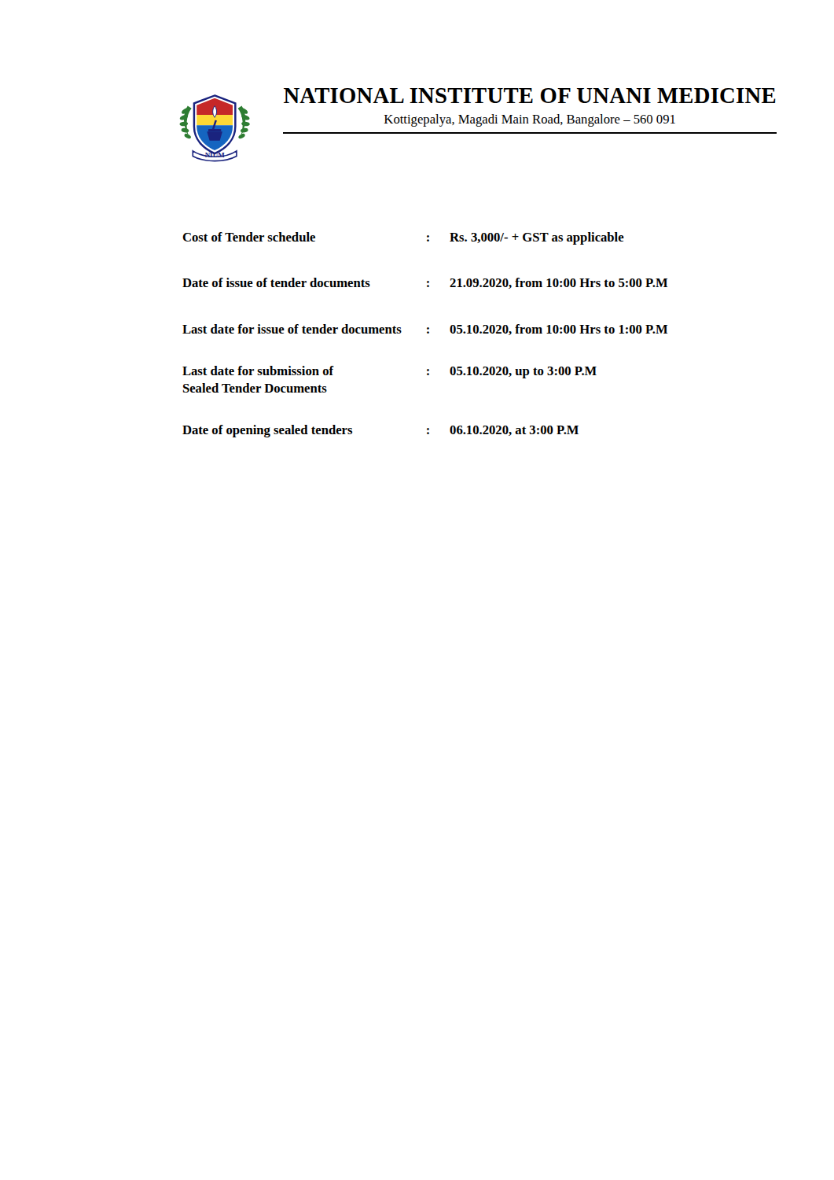NIUM
NATIONAL INSTITUTE OF UNANI MEDICINE
Kottigepalya, Magadi Main Road, Bangalore – 560 091
| Cost of Tender schedule | : | Rs. 3,000/- + GST as applicable |
| Date of issue of tender documents | : | 21.09.2020, from 10:00 Hrs to 5:00 P.M |
| Last date for issue of tender documents | : | 05.10.2020, from 10:00 Hrs to 1:00 P.M |
| Last date for submission of Sealed Tender Documents | : | 05.10.2020, up to 3:00 P.M |
| Date of opening sealed tenders | : | 06.10.2020, at 3:00 P.M |